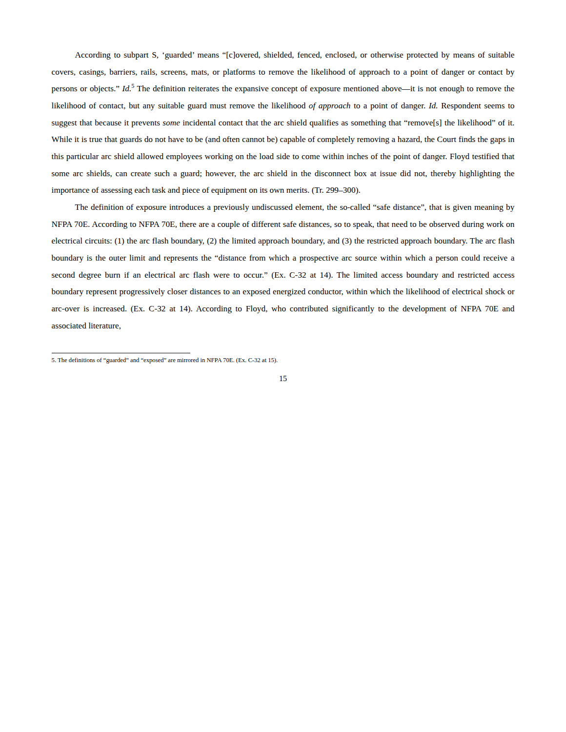According to subpart S, ‘guarded’ means “[c]overed, shielded, fenced, enclosed, or otherwise protected by means of suitable covers, casings, barriers, rails, screens, mats, or platforms to remove the likelihood of approach to a point of danger or contact by persons or objects.” Id.5 The definition reiterates the expansive concept of exposure mentioned above—it is not enough to remove the likelihood of contact, but any suitable guard must remove the likelihood of approach to a point of danger. Id. Respondent seems to suggest that because it prevents some incidental contact that the arc shield qualifies as something that “remove[s] the likelihood” of it. While it is true that guards do not have to be (and often cannot be) capable of completely removing a hazard, the Court finds the gaps in this particular arc shield allowed employees working on the load side to come within inches of the point of danger. Floyd testified that some arc shields, can create such a guard; however, the arc shield in the disconnect box at issue did not, thereby highlighting the importance of assessing each task and piece of equipment on its own merits. (Tr. 299–300).
The definition of exposure introduces a previously undiscussed element, the so-called “safe distance”, that is given meaning by NFPA 70E. According to NFPA 70E, there are a couple of different safe distances, so to speak, that need to be observed during work on electrical circuits: (1) the arc flash boundary, (2) the limited approach boundary, and (3) the restricted approach boundary. The arc flash boundary is the outer limit and represents the “distance from which a prospective arc source within which a person could receive a second degree burn if an electrical arc flash were to occur.” (Ex. C-32 at 14). The limited access boundary and restricted access boundary represent progressively closer distances to an exposed energized conductor, within which the likelihood of electrical shock or arc-over is increased. (Ex. C-32 at 14). According to Floyd, who contributed significantly to the development of NFPA 70E and associated literature,
5. The definitions of “guarded” and “exposed” are mirrored in NFPA 70E. (Ex. C-32 at 15).
15